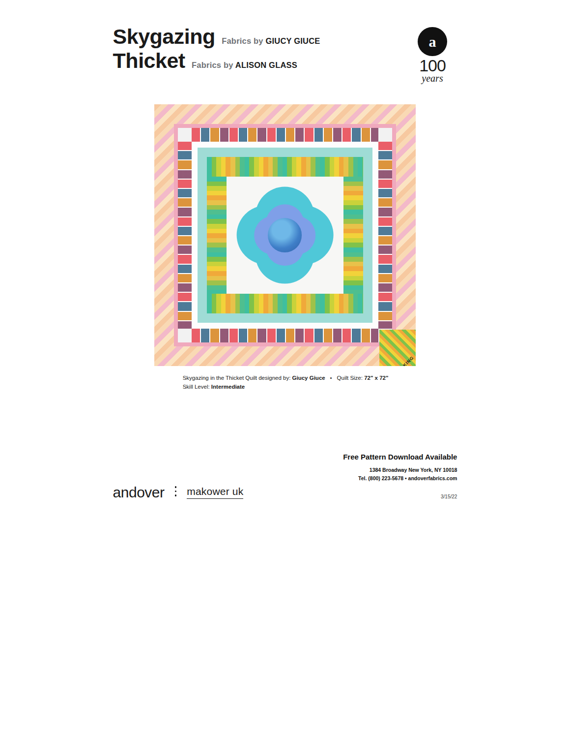Skygazing Fabrics by GIUCY GIUCE
Thicket Fabrics by ALISON GLASS
a
100
years
BACKING
Skygazing in the Thicket Quilt designed by: Giucy Giuce • Quilt Size: 72" x 72"
Skill Level: Intermediate
andover
makower uk
Free Pattern Download Available
1384 Broadway New York, NY 10018
Tel. (800) 223-5678 • andoverfabrics.com
3/15/22